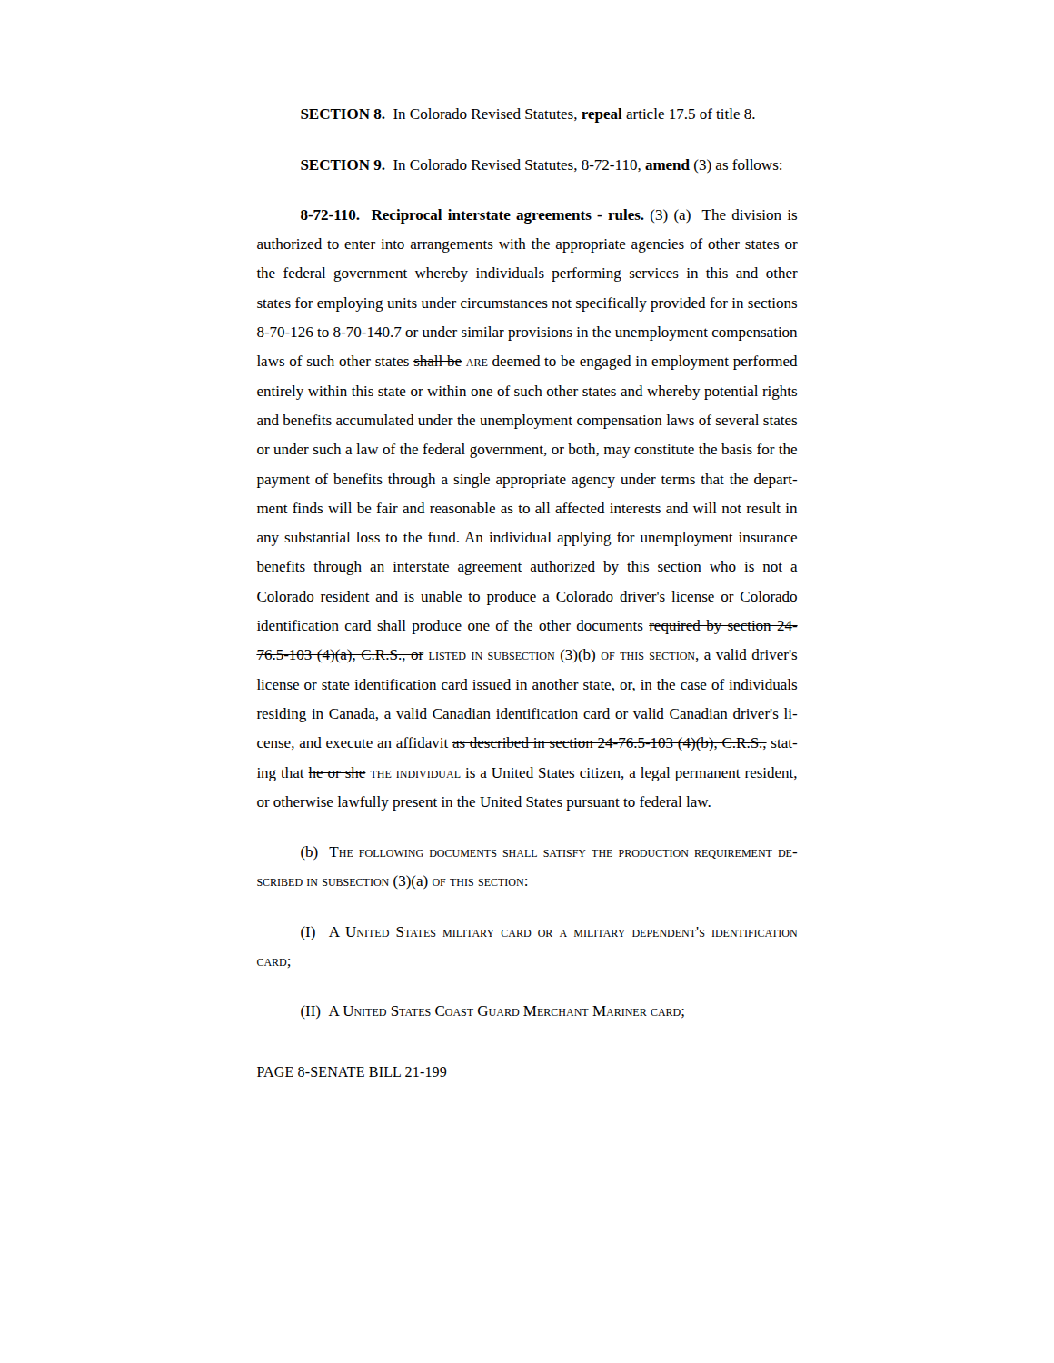SECTION 8. In Colorado Revised Statutes, repeal article 17.5 of title 8.
SECTION 9. In Colorado Revised Statutes, 8-72-110, amend (3) as follows:
8-72-110. Reciprocal interstate agreements - rules. (3) (a) The division is authorized to enter into arrangements with the appropriate agencies of other states or the federal government whereby individuals performing services in this and other states for employing units under circumstances not specifically provided for in sections 8-70-126 to 8-70-140.7 or under similar provisions in the unemployment compensation laws of such other states shall be are deemed to be engaged in employment performed entirely within this state or within one of such other states and whereby potential rights and benefits accumulated under the unemployment compensation laws of several states or under such a law of the federal government, or both, may constitute the basis for the payment of benefits through a single appropriate agency under terms that the department finds will be fair and reasonable as to all affected interests and will not result in any substantial loss to the fund. An individual applying for unemployment insurance benefits through an interstate agreement authorized by this section who is not a Colorado resident and is unable to produce a Colorado driver's license or Colorado identification card shall produce one of the other documents required by section 24-76.5-103 (4)(a), C.R.S., or listed in subsection (3)(b) of this section, a valid driver's license or state identification card issued in another state, or, in the case of individuals residing in Canada, a valid Canadian identification card or valid Canadian driver's license, and execute an affidavit as described in section 24-76.5-103 (4)(b), C.R.S., stating that he or she the individual is a United States citizen, a legal permanent resident, or otherwise lawfully present in the United States pursuant to federal law.
(b) The following documents shall satisfy the production requirement described in subsection (3)(a) of this section:
(I) A United States military card or a military dependent's identification card;
(II) A United States Coast Guard Merchant Mariner card;
PAGE 8-SENATE BILL 21-199